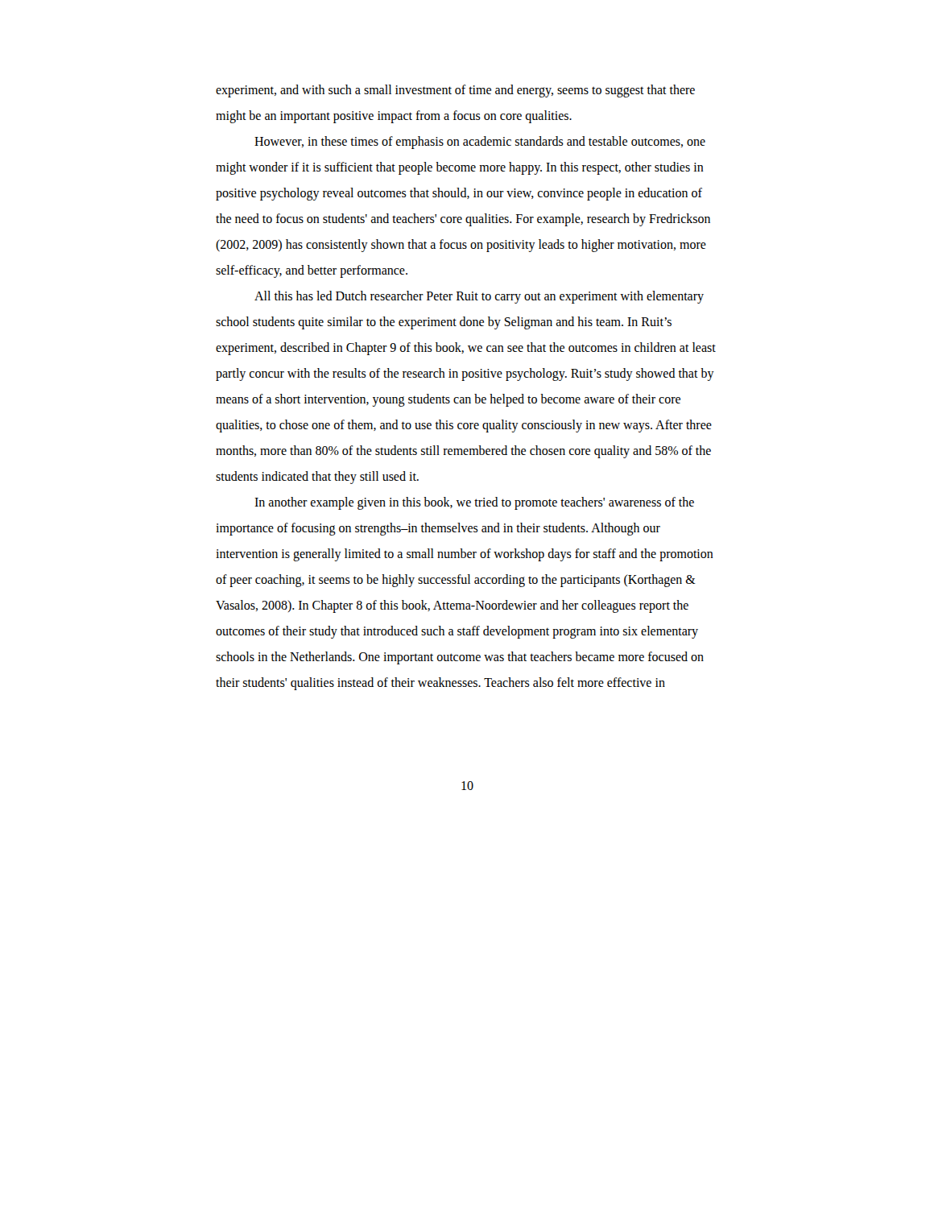experiment, and with such a small investment of time and energy, seems to suggest that there might be an important positive impact from a focus on core qualities.
However, in these times of emphasis on academic standards and testable outcomes, one might wonder if it is sufficient that people become more happy. In this respect, other studies in positive psychology reveal outcomes that should, in our view, convince people in education of the need to focus on students' and teachers' core qualities. For example, research by Fredrickson (2002, 2009) has consistently shown that a focus on positivity leads to higher motivation, more self-efficacy, and better performance.
All this has led Dutch researcher Peter Ruit to carry out an experiment with elementary school students quite similar to the experiment done by Seligman and his team. In Ruit’s experiment, described in Chapter 9 of this book, we can see that the outcomes in children at least partly concur with the results of the research in positive psychology. Ruit’s study showed that by means of a short intervention, young students can be helped to become aware of their core qualities, to chose one of them, and to use this core quality consciously in new ways. After three months, more than 80% of the students still remembered the chosen core quality and 58% of the students indicated that they still used it.
In another example given in this book, we tried to promote teachers' awareness of the importance of focusing on strengths–in themselves and in their students. Although our intervention is generally limited to a small number of workshop days for staff and the promotion of peer coaching, it seems to be highly successful according to the participants (Korthagen & Vasalos, 2008). In Chapter 8 of this book, Attema-Noordewier and her colleagues report the outcomes of their study that introduced such a staff development program into six elementary schools in the Netherlands. One important outcome was that teachers became more focused on their students' qualities instead of their weaknesses. Teachers also felt more effective in
10